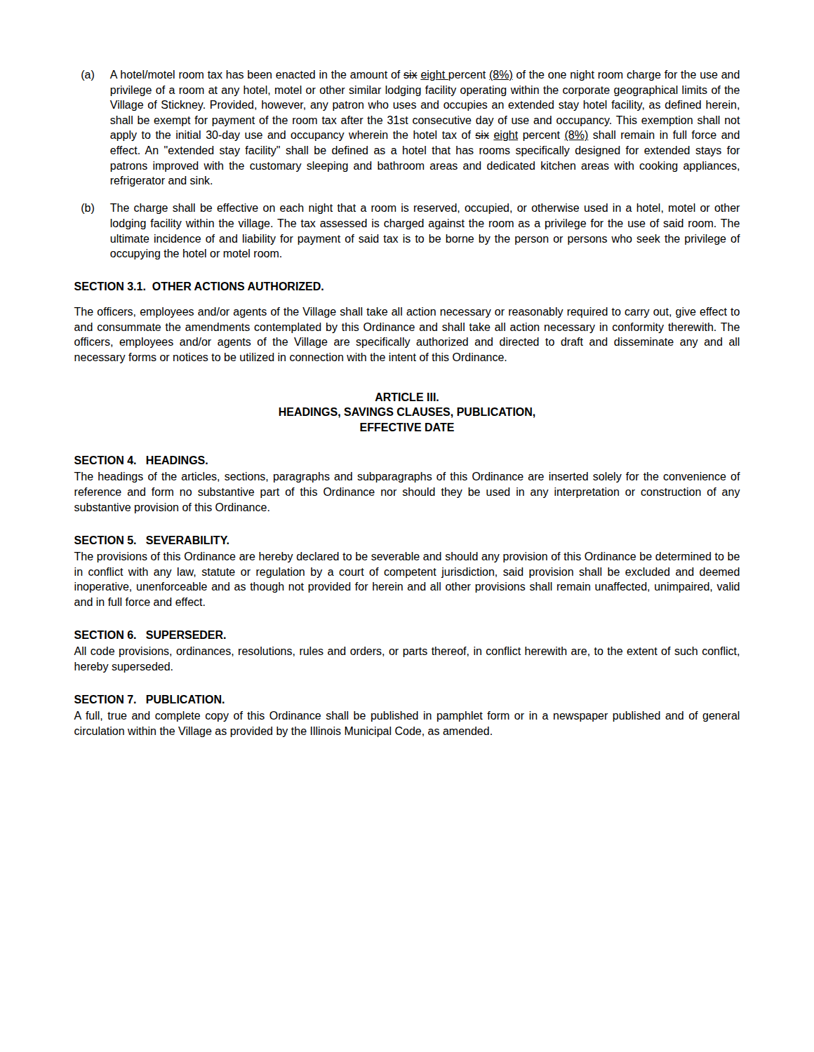(a) A hotel/motel room tax has been enacted in the amount of six eight percent (8%) of the one night room charge for the use and privilege of a room at any hotel, motel or other similar lodging facility operating within the corporate geographical limits of the Village of Stickney. Provided, however, any patron who uses and occupies an extended stay hotel facility, as defined herein, shall be exempt for payment of the room tax after the 31st consecutive day of use and occupancy. This exemption shall not apply to the initial 30-day use and occupancy wherein the hotel tax of six eight percent (8%) shall remain in full force and effect. An "extended stay facility" shall be defined as a hotel that has rooms specifically designed for extended stays for patrons improved with the customary sleeping and bathroom areas and dedicated kitchen areas with cooking appliances, refrigerator and sink.
(b) The charge shall be effective on each night that a room is reserved, occupied, or otherwise used in a hotel, motel or other lodging facility within the village. The tax assessed is charged against the room as a privilege for the use of said room. The ultimate incidence of and liability for payment of said tax is to be borne by the person or persons who seek the privilege of occupying the hotel or motel room.
SECTION 3.1. OTHER ACTIONS AUTHORIZED.
The officers, employees and/or agents of the Village shall take all action necessary or reasonably required to carry out, give effect to and consummate the amendments contemplated by this Ordinance and shall take all action necessary in conformity therewith. The officers, employees and/or agents of the Village are specifically authorized and directed to draft and disseminate any and all necessary forms or notices to be utilized in connection with the intent of this Ordinance.
ARTICLE III.
HEADINGS, SAVINGS CLAUSES, PUBLICATION,
EFFECTIVE DATE
SECTION 4. HEADINGS.
The headings of the articles, sections, paragraphs and subparagraphs of this Ordinance are inserted solely for the convenience of reference and form no substantive part of this Ordinance nor should they be used in any interpretation or construction of any substantive provision of this Ordinance.
SECTION 5. SEVERABILITY.
The provisions of this Ordinance are hereby declared to be severable and should any provision of this Ordinance be determined to be in conflict with any law, statute or regulation by a court of competent jurisdiction, said provision shall be excluded and deemed inoperative, unenforceable and as though not provided for herein and all other provisions shall remain unaffected, unimpaired, valid and in full force and effect.
SECTION 6. SUPERSEDER.
All code provisions, ordinances, resolutions, rules and orders, or parts thereof, in conflict herewith are, to the extent of such conflict, hereby superseded.
SECTION 7. PUBLICATION.
A full, true and complete copy of this Ordinance shall be published in pamphlet form or in a newspaper published and of general circulation within the Village as provided by the Illinois Municipal Code, as amended.